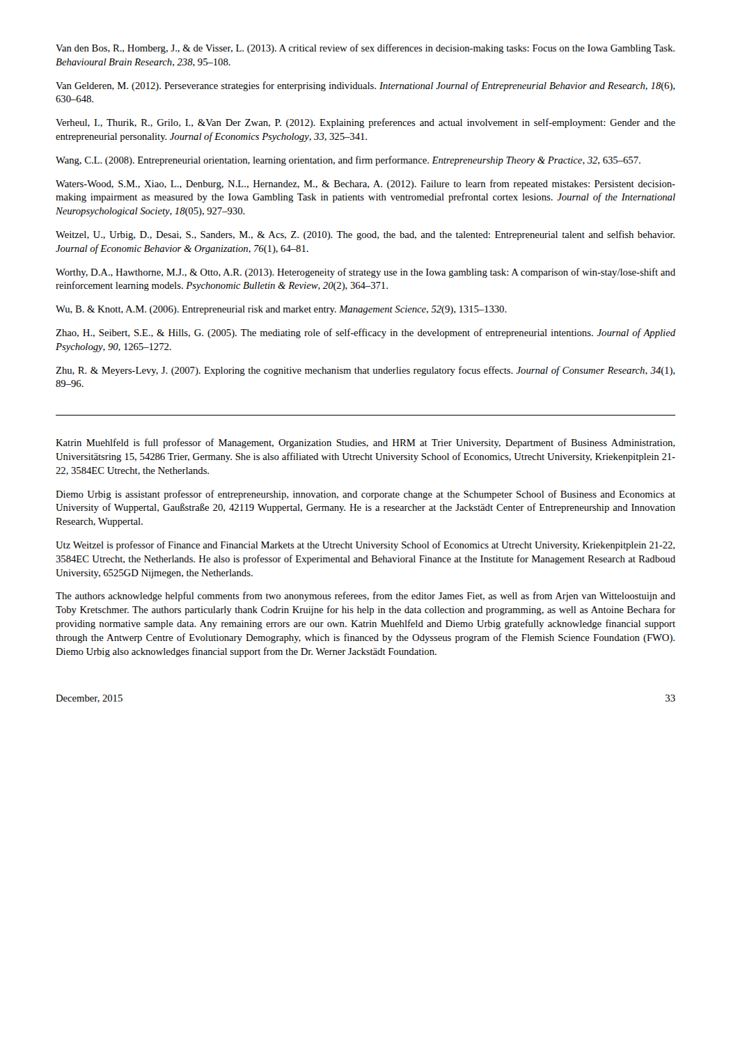Van den Bos, R., Homberg, J., & de Visser, L. (2013). A critical review of sex differences in decision-making tasks: Focus on the Iowa Gambling Task. Behavioural Brain Research, 238, 95–108.
Van Gelderen, M. (2012). Perseverance strategies for enterprising individuals. International Journal of Entrepreneurial Behavior and Research, 18(6), 630–648.
Verheul, I., Thurik, R., Grilo, I., &Van Der Zwan, P. (2012). Explaining preferences and actual involvement in self-employment: Gender and the entrepreneurial personality. Journal of Economics Psychology, 33, 325–341.
Wang, C.L. (2008). Entrepreneurial orientation, learning orientation, and firm performance. Entrepreneurship Theory & Practice, 32, 635–657.
Waters-Wood, S.M., Xiao, L., Denburg, N.L., Hernandez, M., & Bechara, A. (2012). Failure to learn from repeated mistakes: Persistent decision-making impairment as measured by the Iowa Gambling Task in patients with ventromedial prefrontal cortex lesions. Journal of the International Neuropsychological Society, 18(05), 927–930.
Weitzel, U., Urbig, D., Desai, S., Sanders, M., & Acs, Z. (2010). The good, the bad, and the talented: Entrepreneurial talent and selfish behavior. Journal of Economic Behavior & Organization, 76(1), 64–81.
Worthy, D.A., Hawthorne, M.J., & Otto, A.R. (2013). Heterogeneity of strategy use in the Iowa gambling task: A comparison of win-stay/lose-shift and reinforcement learning models. Psychonomic Bulletin & Review, 20(2), 364–371.
Wu, B. & Knott, A.M. (2006). Entrepreneurial risk and market entry. Management Science, 52(9), 1315–1330.
Zhao, H., Seibert, S.E., & Hills, G. (2005). The mediating role of self-efficacy in the development of entrepreneurial intentions. Journal of Applied Psychology, 90, 1265–1272.
Zhu, R. & Meyers-Levy, J. (2007). Exploring the cognitive mechanism that underlies regulatory focus effects. Journal of Consumer Research, 34(1), 89–96.
Katrin Muehlfeld is full professor of Management, Organization Studies, and HRM at Trier University, Department of Business Administration, Universitätsring 15, 54286 Trier, Germany. She is also affiliated with Utrecht University School of Economics, Utrecht University, Kriekenpitplein 21-22, 3584EC Utrecht, the Netherlands.
Diemo Urbig is assistant professor of entrepreneurship, innovation, and corporate change at the Schumpeter School of Business and Economics at University of Wuppertal, Gaußstraße 20, 42119 Wuppertal, Germany. He is a researcher at the Jackstädt Center of Entrepreneurship and Innovation Research, Wuppertal.
Utz Weitzel is professor of Finance and Financial Markets at the Utrecht University School of Economics at Utrecht University, Kriekenpitplein 21-22, 3584EC Utrecht, the Netherlands. He also is professor of Experimental and Behavioral Finance at the Institute for Management Research at Radboud University, 6525GD Nijmegen, the Netherlands.
The authors acknowledge helpful comments from two anonymous referees, from the editor James Fiet, as well as from Arjen van Witteloostuijn and Toby Kretschmer. The authors particularly thank Codrin Kruijne for his help in the data collection and programming, as well as Antoine Bechara for providing normative sample data. Any remaining errors are our own. Katrin Muehlfeld and Diemo Urbig gratefully acknowledge financial support through the Antwerp Centre of Evolutionary Demography, which is financed by the Odysseus program of the Flemish Science Foundation (FWO). Diemo Urbig also acknowledges financial support from the Dr. Werner Jackstädt Foundation.
December, 2015 33